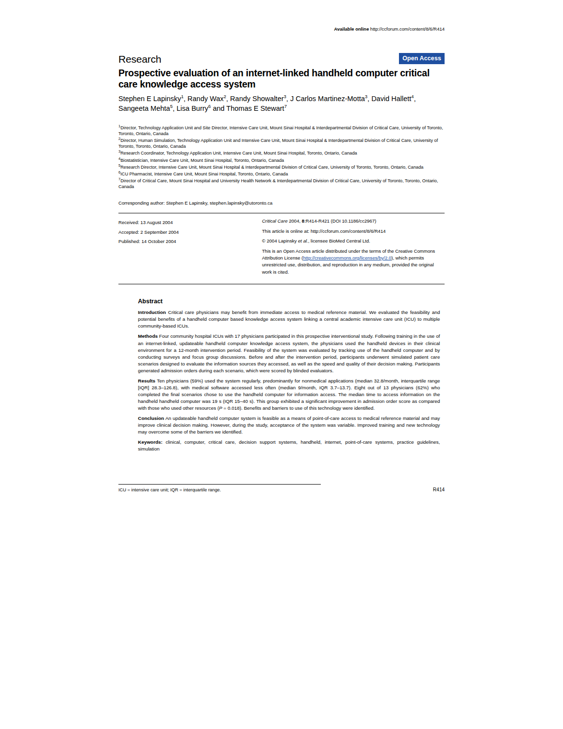Available online http://ccforum.com/content/8/6/R414
Open Access
Research
Prospective evaluation of an internet-linked handheld computer critical care knowledge access system
Stephen E Lapinsky1, Randy Wax2, Randy Showalter3, J Carlos Martinez-Motta3, David Hallett4, Sangeeta Mehta5, Lisa Burry6 and Thomas E Stewart7
1Director, Technology Application Unit and Site Director, Intensive Care Unit, Mount Sinai Hospital & Interdepartmental Division of Critical Care, University of Toronto, Toronto, Ontario, Canada
2Director, Human Simulation, Technology Application Unit and Intensive Care Unit, Mount Sinai Hospital & Interdepartmental Division of Critical Care, University of Toronto, Toronto, Ontario, Canada
3Research Coordinator, Technology Application Unit, Intensive Care Unit, Mount Sinai Hospital, Toronto, Ontario, Canada
4Biostatistician, Intensive Care Unit, Mount Sinai Hospital, Toronto, Ontario, Canada
5Research Director, Intensive Care Unit, Mount Sinai Hospital & Interdepartmental Division of Critical Care, University of Toronto, Toronto, Ontario, Canada
6ICU Pharmacist, Intensive Care Unit, Mount Sinai Hospital, Toronto, Ontario, Canada
7Director of Critical Care, Mount Sinai Hospital and University Health Network & Interdepartmental Division of Critical Care, University of Toronto, Toronto, Ontario, Canada
Corresponding author: Stephen E Lapinsky, stephen.lapinsky@utoronto.ca
Received: 13 August 2004
Accepted: 2 September 2004
Published: 14 October 2004
Critical Care 2004, 8:R414-R421 (DOI 10.1186/cc2967)
This article is online at: http://ccforum.com/content/8/6/R414
© 2004 Lapinsky et al., licensee BioMed Central Ltd.
This is an Open Access article distributed under the terms of the Creative Commons Attribution License (http://creativecommons.org/licenses/by/2.0), which permits unrestricted use, distribution, and reproduction in any medium, provided the original work is cited.
Abstract
Introduction Critical care physicians may benefit from immediate access to medical reference material. We evaluated the feasibility and potential benefits of a handheld computer based knowledge access system linking a central academic intensive care unit (ICU) to multiple community-based ICUs.
Methods Four community hospital ICUs with 17 physicians participated in this prospective interventional study. Following training in the use of an internet-linked, updateable handheld computer knowledge access system, the physicians used the handheld devices in their clinical environment for a 12-month intervention period. Feasibility of the system was evaluated by tracking use of the handheld computer and by conducting surveys and focus group discussions. Before and after the intervention period, participants underwent simulated patient care scenarios designed to evaluate the information sources they accessed, as well as the speed and quality of their decision making. Participants generated admission orders during each scenario, which were scored by blinded evaluators.
Results Ten physicians (59%) used the system regularly, predominantly for nonmedical applications (median 32.8/month, interquartile range [IQR] 28.3–126.8), with medical software accessed less often (median 9/month, IQR 3.7–13.7). Eight out of 13 physicians (62%) who completed the final scenarios chose to use the handheld computer for information access. The median time to access information on the handheld handheld computer was 19 s (IQR 15–40 s). This group exhibited a significant improvement in admission order score as compared with those who used other resources (P = 0.018). Benefits and barriers to use of this technology were identified.
Conclusion An updateable handheld computer system is feasible as a means of point-of-care access to medical reference material and may improve clinical decision making. However, during the study, acceptance of the system was variable. Improved training and new technology may overcome some of the barriers we identified.
Keywords: clinical, computer, critical care, decision support systems, handheld, internet, point-of-care systems, practice guidelines, simulation
ICU = intensive care unit; IQR = interquartile range. R414